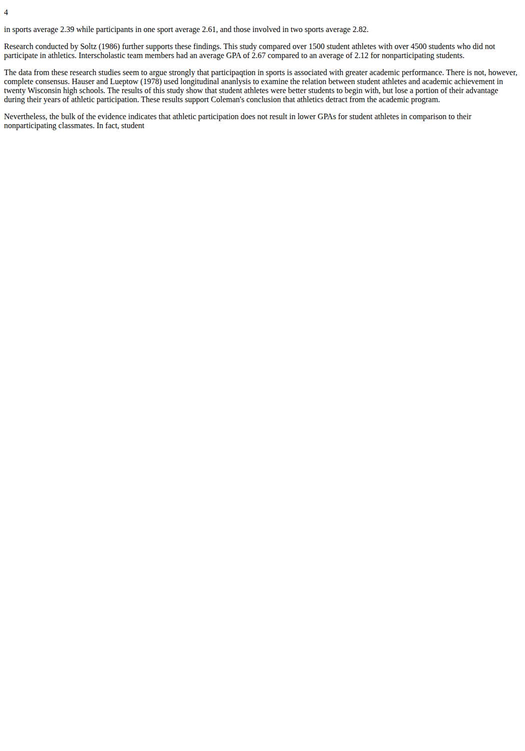4
in sports average 2.39 while participants in one sport average 2.61, and those involved in two sports average 2.82.
Research conducted by Soltz (1986) further supports these findings. This study compared over 1500 student athletes with over 4500 students who did not participate in athletics. Interscholastic team members had an average GPA of 2.67 compared to an average of 2.12 for nonparticipating students.
The data from these research studies seem to argue strongly that participaqtion in sports is associated with greater academic performance. There is not, however, complete consensus. Hauser and Lueptow (1978) used longitudinal ananlysis to examine the relation between student athletes and academic achievement in twenty Wisconsin high schools. The results of this study show that student athletes were better students to begin with, but lose a portion of their advantage during their years of athletic participation. These results support Coleman's conclusion that athletics detract from the academic program.
Nevertheless, the bulk of the evidence indicates that athletic participation does not result in lower GPAs for student athletes in comparison to their nonparticipating classmates. In fact, student